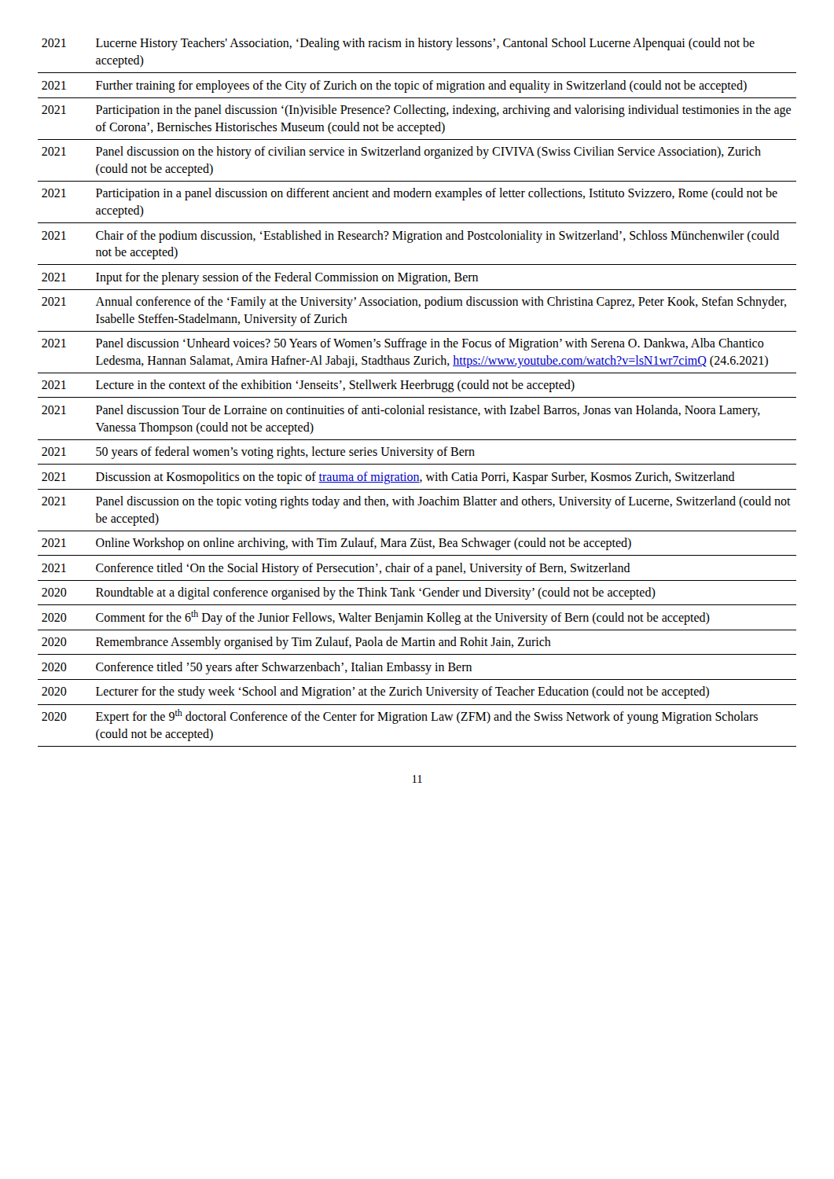| 2021 | Lucerne History Teachers' Association, ‘Dealing with racism in history lessons’, Cantonal School Lucerne Alpenquai (could not be accepted) |
| 2021 | Further training for employees of the City of Zurich on the topic of migration and equality in Switzerland (could not be accepted) |
| 2021 | Participation in the panel discussion ‘(In)visible Presence? Collecting, indexing, archiving and valorising individual testimonies in the age of Corona’, Bernisches Historisches Museum (could not be accepted) |
| 2021 | Panel discussion on the history of civilian service in Switzerland organized by CIVIVA (Swiss Civilian Service Association), Zurich (could not be accepted) |
| 2021 | Participation in a panel discussion on different ancient and modern examples of letter collections, Istituto Svizzero, Rome (could not be accepted) |
| 2021 | Chair of the podium discussion, ‘Established in Research? Migration and Postcoloniality in Switzerland’, Schloss Münchenwiler (could not be accepted) |
| 2021 | Input for the plenary session of the Federal Commission on Migration, Bern |
| 2021 | Annual conference of the ‘Family at the University’ Association, podium discussion with Christina Caprez, Peter Kook, Stefan Schnyder, Isabelle Steffen-Stadelmann, University of Zurich |
| 2021 | Panel discussion ‘Unheard voices? 50 Years of Women’s Suffrage in the Focus of Migration’ with Serena O. Dankwa, Alba Chantico Ledesma, Hannan Salamat, Amira Hafner-Al Jabaji, Stadthaus Zurich, https://www.youtube.com/watch?v=lsN1wr7cimQ (24.6.2021) |
| 2021 | Lecture in the context of the exhibition ‘Jenseits’, Stellwerk Heerbrugg (could not be accepted) |
| 2021 | Panel discussion Tour de Lorraine on continuities of anti-colonial resistance, with Izabel Barros, Jonas van Holanda, Noora Lamery, Vanessa Thompson (could not be accepted) |
| 2021 | 50 years of federal women’s voting rights, lecture series University of Bern |
| 2021 | Discussion at Kosmopolitics on the topic of trauma of migration , with Catia Porri, Kaspar Surber, Kosmos Zurich, Switzerland |
| 2021 | Panel discussion on the topic voting rights today and then, with Joachim Blatter and others, University of Lucerne, Switzerland (could not be accepted) |
| 2021 | Online Workshop on online archiving, with Tim Zulauf, Mara Züst, Bea Schwager (could not be accepted) |
| 2021 | Conference titled ‘On the Social History of Persecution’, chair of a panel, University of Bern, Switzerland |
| 2020 | Roundtable at a digital conference organised by the Think Tank ‘Gender und Diversity’ (could not be accepted) |
| 2020 | Comment for the 6 th Day of the Junior Fellows, Walter Benjamin Kolleg at the University of Bern (could not be accepted) |
| 2020 | Remembrance Assembly organised by Tim Zulauf, Paola de Martin and Rohit Jain, Zurich |
| 2020 | Conference titled ’50 years after Schwarzenbach’, Italian Embassy in Bern |
| 2020 | Lecturer for the study week ‘School and Migration’ at the Zurich University of Teacher Education (could not be accepted) |
| 2020 | Expert for the 9 th doctoral Conference of the Center for Migration Law (ZFM) and the Swiss Network of young Migration Scholars (could not be accepted) |
11